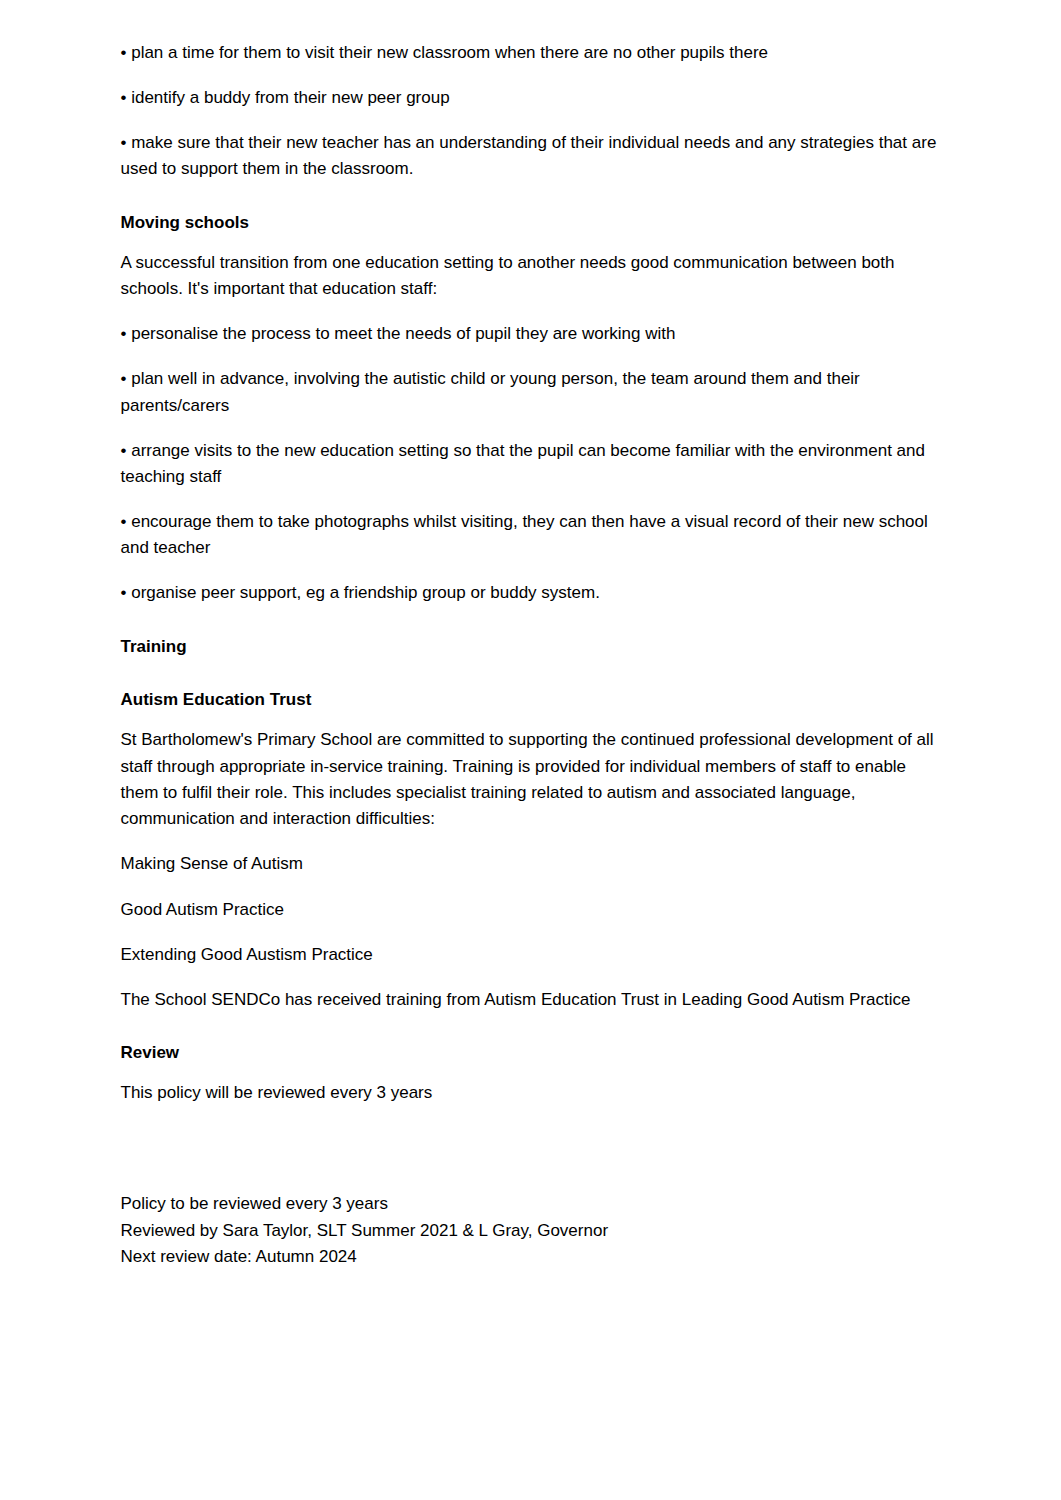• plan a time for them to visit their new classroom when there are no other pupils there
• identify a buddy from their new peer group
• make sure that their new teacher has an understanding of their individual needs and any strategies that are used to support them in the classroom.
Moving schools
A successful transition from one education setting to another needs good communication between both schools. It's important that education staff:
• personalise the process to meet the needs of pupil they are working with
• plan well in advance, involving the autistic child or young person, the team around them and their parents/carers
• arrange visits to the new education setting so that the pupil can become familiar with the environment and teaching staff
• encourage them to take photographs whilst visiting, they can then have a visual record of their new school and teacher
• organise peer support, eg a friendship group or buddy system.
Training
Autism Education Trust
St Bartholomew's Primary School are committed to supporting the continued professional development of all staff through appropriate in-service training. Training is provided for individual members of staff to enable them to fulfil their role. This includes specialist training related to autism and associated language, communication and interaction difficulties:
Making Sense of Autism
Good Autism Practice
Extending Good Austism Practice
The School SENDCo has received training from Autism Education Trust in Leading Good Autism Practice
Review
This policy will be reviewed every 3 years
Policy to be reviewed every 3 years
Reviewed by Sara Taylor, SLT Summer 2021 & L Gray, Governor
Next review date: Autumn 2024